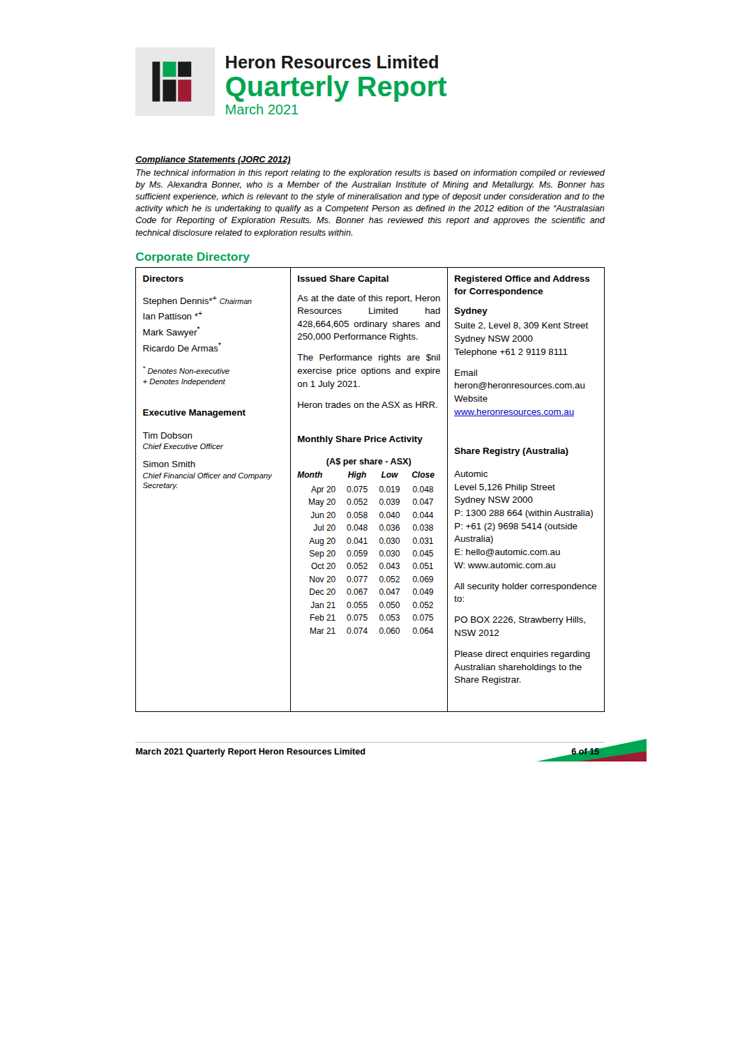Heron Resources Limited
Quarterly Report
March 2021
Compliance Statements (JORC 2012)
The technical information in this report relating to the exploration results is based on information compiled or reviewed by Ms. Alexandra Bonner, who is a Member of the Australian Institute of Mining and Metallurgy. Ms. Bonner has sufficient experience, which is relevant to the style of mineralisation and type of deposit under consideration and to the activity which he is undertaking to qualify as a Competent Person as defined in the 2012 edition of the “Australasian Code for Reporting of Exploration Results. Ms. Bonner has reviewed this report and approves the scientific and technical disclosure related to exploration results within.
Corporate Directory
| Directors Stephen Dennis* + Chairman Ian Pattison * + Mark Sawyer * Ricardo De Armas * * Denotes Non-executive + Denotes Independent Executive Management Tim Dobson Chief Executive Officer Simon Smith Chief Financial Officer and Company Secretary. | Issued Share Capital As at the date of this report, Heron Resources Limited had 428,664,605 ordinary shares and 250,000 Performance Rights. The Performance rights are $nil exercise price options and expire on 1 July 2021. Heron trades on the ASX as HRR. Monthly Share Price Activity (A$ per share - ASX) / Month / High / Low / Close / / --- / --- / --- / --- / / Apr 20 / 0.075 / 0.019 / 0.048 / / May 20 / 0.052 / 0.039 / 0.047 / / Jun 20 / 0.058 / 0.040 / 0.044 / / Jul 20 / 0.048 / 0.036 / 0.038 / / Aug 20 / 0.041 / 0.030 / 0.031 / / Sep 20 / 0.059 / 0.030 / 0.045 / / Oct 20 / 0.052 / 0.043 / 0.051 / / Nov 20 / 0.077 / 0.052 / 0.069 / / Dec 20 / 0.067 / 0.047 / 0.049 / / Jan 21 / 0.055 / 0.050 / 0.052 / / Feb 21 / 0.075 / 0.053 / 0.075 / / Mar 21 / 0.074 / 0.060 / 0.064 / | Registered Office and Address for Correspondence Sydney Suite 2, Level 8, 309 Kent Street Sydney NSW 2000 Telephone +61 2 9119 8111 Email heron@heronresources.com.au Website www.heronresources.com.au Share Registry (Australia) Automic Level 5,126 Philip Street Sydney NSW 2000 P: 1300 288 664 (within Australia) P: +61 (2) 9698 5414 (outside Australia) E: hello@automic.com.au W: www.automic.com.au All security holder correspondence to: PO BOX 2226, Strawberry Hills, NSW 2012 Please direct enquiries regarding Australian shareholdings to the Share Registrar. |
March 2021 Quarterly Report Heron Resources Limited
6 of 15